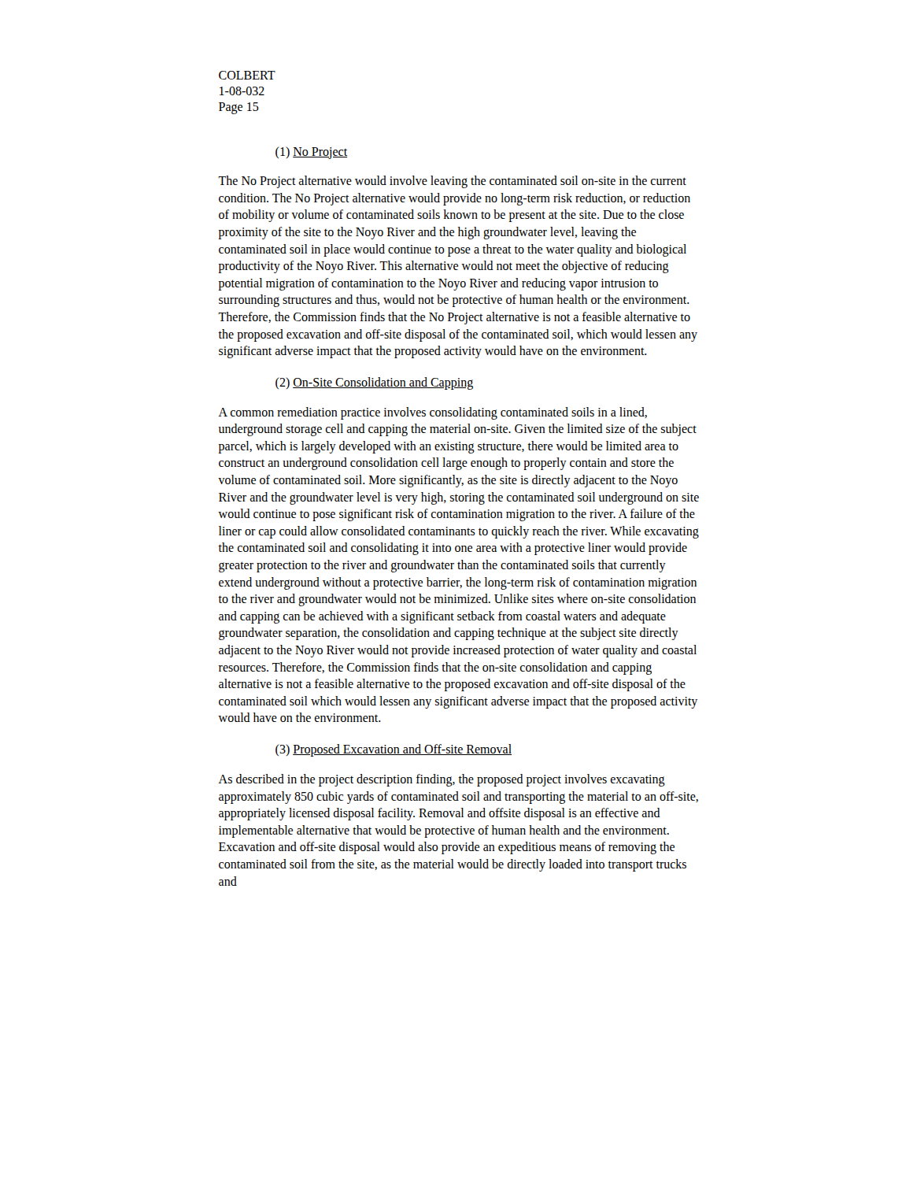COLBERT
1-08-032
Page 15
(1) No Project
The No Project alternative would involve leaving the contaminated soil on-site in the current condition. The No Project alternative would provide no long-term risk reduction, or reduction of mobility or volume of contaminated soils known to be present at the site. Due to the close proximity of the site to the Noyo River and the high groundwater level, leaving the contaminated soil in place would continue to pose a threat to the water quality and biological productivity of the Noyo River. This alternative would not meet the objective of reducing potential migration of contamination to the Noyo River and reducing vapor intrusion to surrounding structures and thus, would not be protective of human health or the environment. Therefore, the Commission finds that the No Project alternative is not a feasible alternative to the proposed excavation and off-site disposal of the contaminated soil, which would lessen any significant adverse impact that the proposed activity would have on the environment.
(2) On-Site Consolidation and Capping
A common remediation practice involves consolidating contaminated soils in a lined, underground storage cell and capping the material on-site. Given the limited size of the subject parcel, which is largely developed with an existing structure, there would be limited area to construct an underground consolidation cell large enough to properly contain and store the volume of contaminated soil. More significantly, as the site is directly adjacent to the Noyo River and the groundwater level is very high, storing the contaminated soil underground on site would continue to pose significant risk of contamination migration to the river. A failure of the liner or cap could allow consolidated contaminants to quickly reach the river. While excavating the contaminated soil and consolidating it into one area with a protective liner would provide greater protection to the river and groundwater than the contaminated soils that currently extend underground without a protective barrier, the long-term risk of contamination migration to the river and groundwater would not be minimized. Unlike sites where on-site consolidation and capping can be achieved with a significant setback from coastal waters and adequate groundwater separation, the consolidation and capping technique at the subject site directly adjacent to the Noyo River would not provide increased protection of water quality and coastal resources. Therefore, the Commission finds that the on-site consolidation and capping alternative is not a feasible alternative to the proposed excavation and off-site disposal of the contaminated soil which would lessen any significant adverse impact that the proposed activity would have on the environment.
(3) Proposed Excavation and Off-site Removal
As described in the project description finding, the proposed project involves excavating approximately 850 cubic yards of contaminated soil and transporting the material to an off-site, appropriately licensed disposal facility. Removal and offsite disposal is an effective and implementable alternative that would be protective of human health and the environment. Excavation and off-site disposal would also provide an expeditious means of removing the contaminated soil from the site, as the material would be directly loaded into transport trucks and